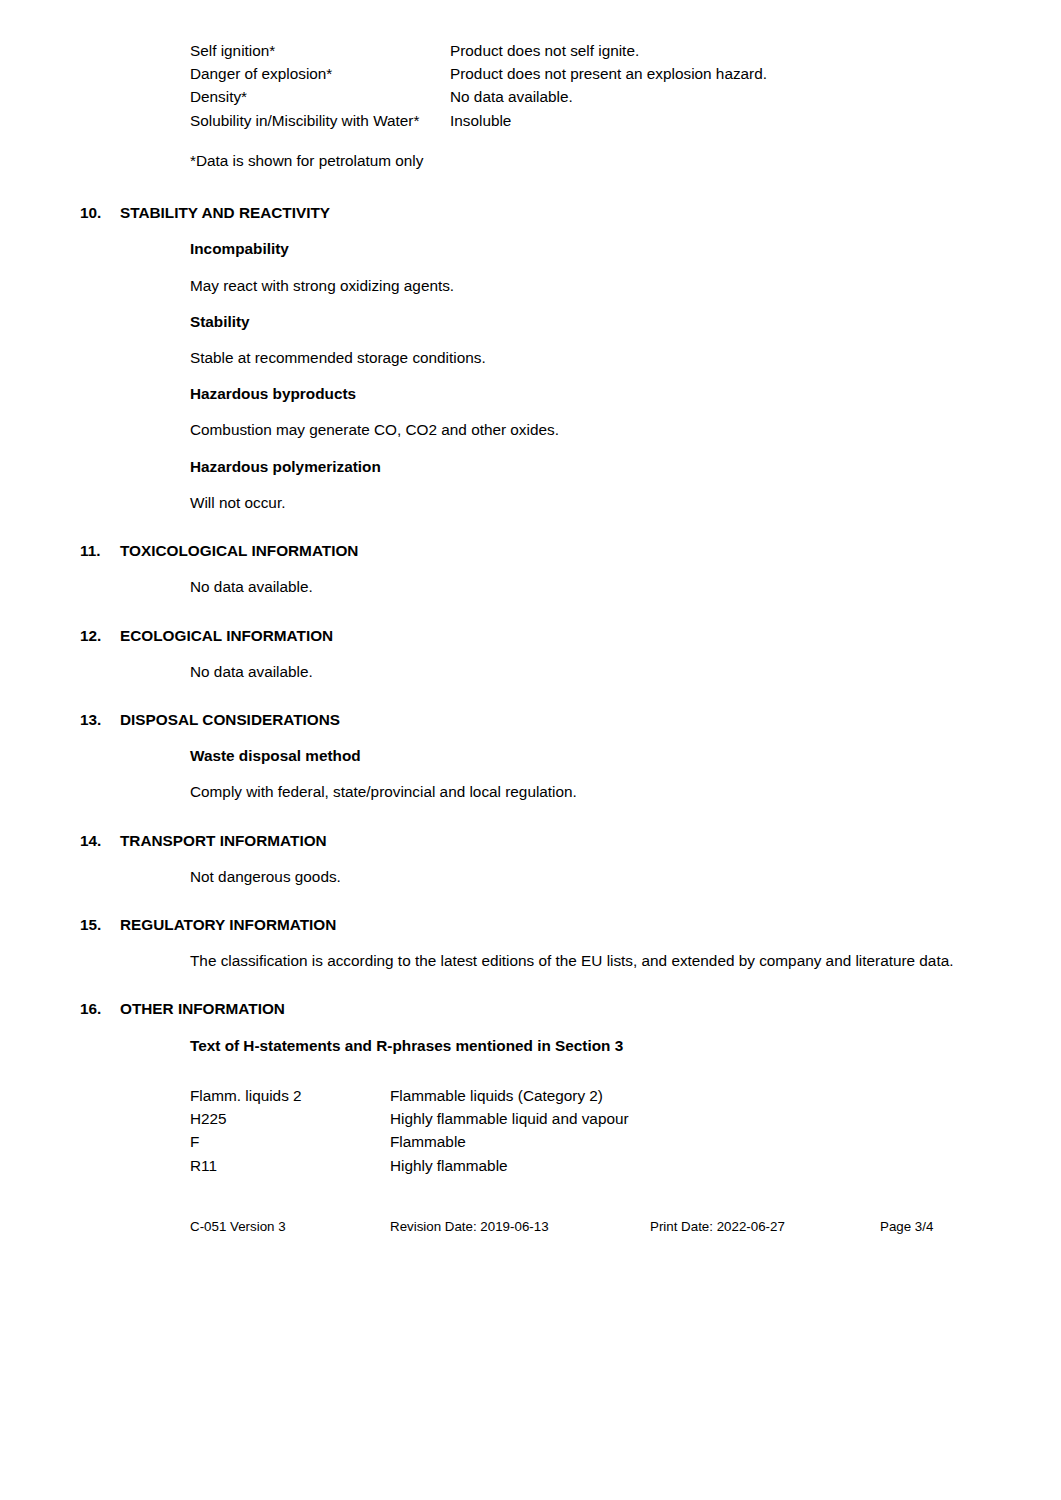Self ignition*
Product does not self ignite.
Danger of explosion*
Product does not present an explosion hazard.
Density*
No data available.
Solubility in/Miscibility with Water*
Insoluble
*Data is shown for petrolatum only
10.
STABILITY AND REACTIVITY
Incompability
May react with strong oxidizing agents.
Stability
Stable at recommended storage conditions.
Hazardous byproducts
Combustion may generate CO, CO2 and other oxides.
Hazardous polymerization
Will not occur.
11.
TOXICOLOGICAL INFORMATION
No data available.
12.
ECOLOGICAL INFORMATION
No data available.
13.
DISPOSAL CONSIDERATIONS
Waste disposal method
Comply with federal, state/provincial and local regulation.
14.
TRANSPORT INFORMATION
Not dangerous goods.
15.
REGULATORY INFORMATION
The classification is according to the latest editions of the EU lists, and extended by company and literature data.
16.
OTHER INFORMATION
Text of H-statements and R-phrases mentioned in Section 3
Flamm. liquids 2
Flammable liquids (Category 2)
H225
Highly flammable liquid and vapour
F
Flammable
R11
Highly flammable
C-051 Version 3
Revision Date: 2019-06-13
Print Date: 2022-06-27
Page 3/4